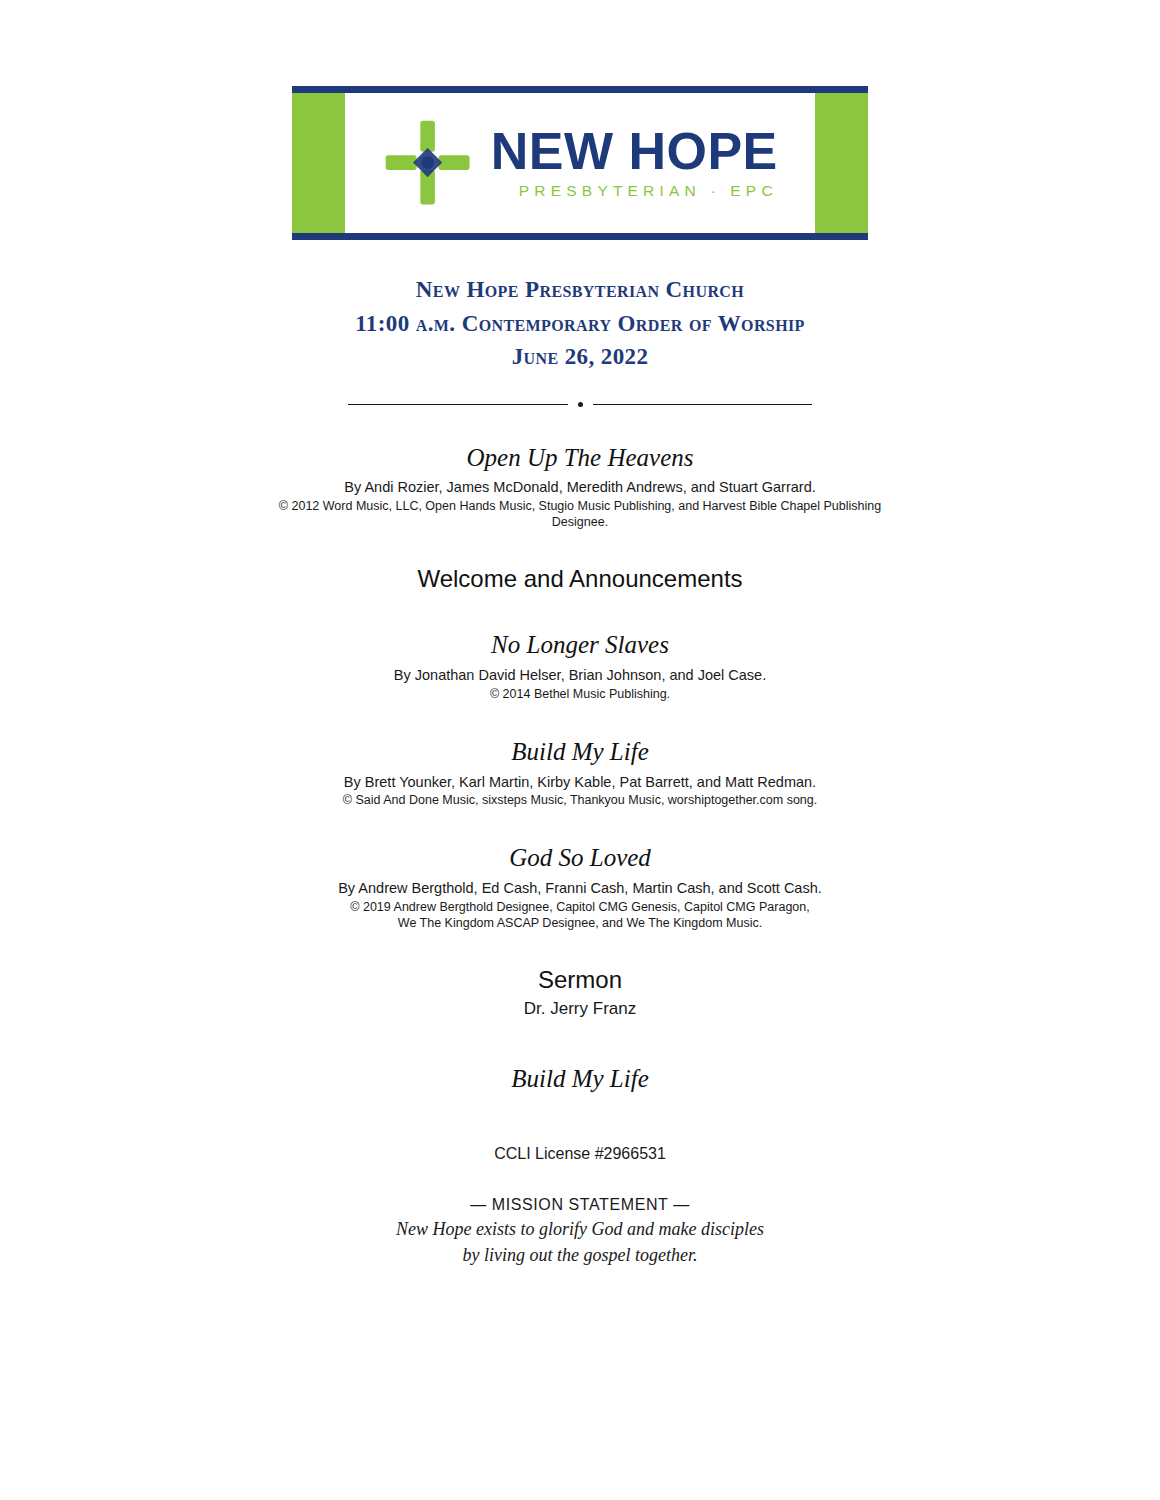NEW HOPE
PRESBYTERIAN · EPC
New Hope Presbyterian Church
11:00 a.m. Contemporary Order of Worship
June 26, 2022
Open Up The Heavens
By Andi Rozier, James McDonald, Meredith Andrews, and Stuart Garrard.
© 2012 Word Music, LLC, Open Hands Music, Stugio Music Publishing, and Harvest Bible Chapel Publishing Designee.
Welcome and Announcements
No Longer Slaves
By Jonathan David Helser, Brian Johnson, and Joel Case.
© 2014 Bethel Music Publishing.
Build My Life
By Brett Younker, Karl Martin, Kirby Kable, Pat Barrett, and Matt Redman.
© Said And Done Music, sixsteps Music, Thankyou Music, worshiptogether.com song.
God So Loved
By Andrew Bergthold, Ed Cash, Franni Cash, Martin Cash, and Scott Cash.
© 2019 Andrew Bergthold Designee, Capitol CMG Genesis, Capitol CMG Paragon,
We The Kingdom ASCAP Designee, and We The Kingdom Music.
Sermon
Dr. Jerry Franz
Build My Life
CCLI License #2966531
— MISSION STATEMENT —
New Hope exists to glorify God and make disciples
by living out the gospel together.